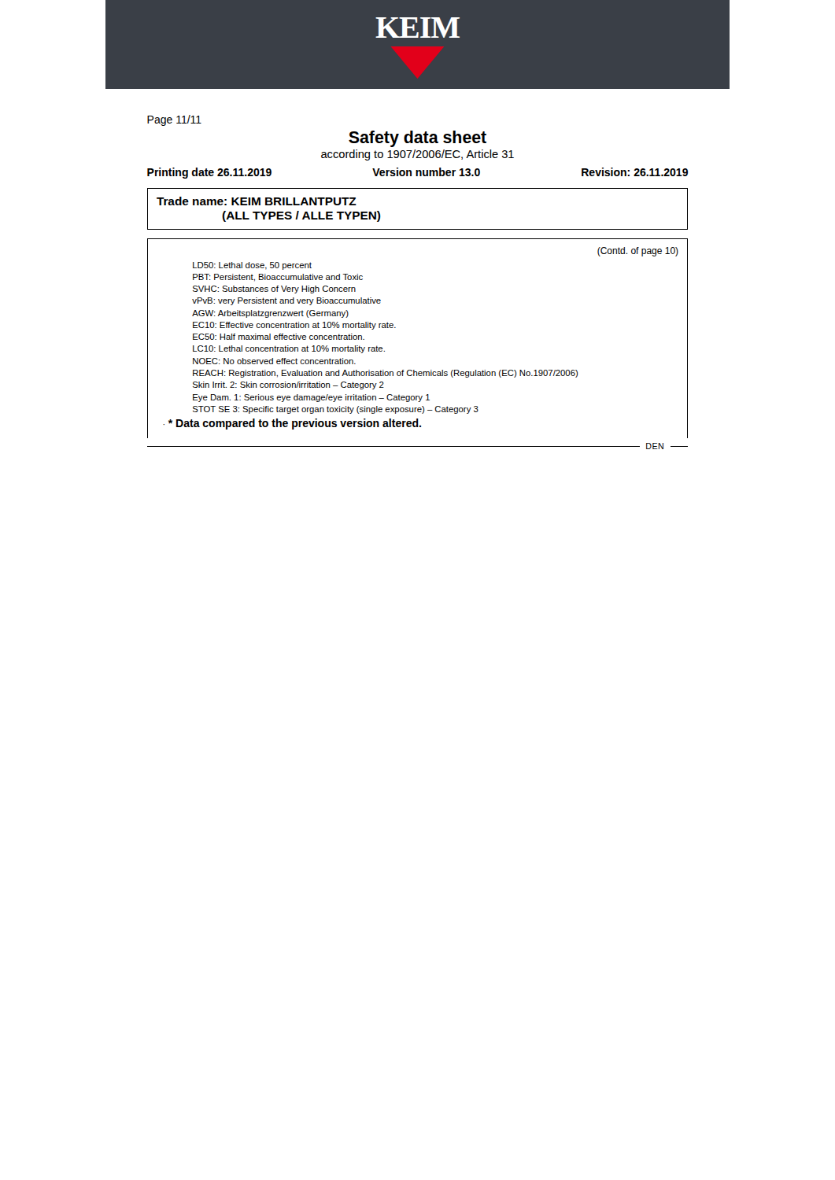KEIM
Page 11/11
Safety data sheet
according to 1907/2006/EC, Article 31
Printing date 26.11.2019 Version number 13.0 Revision: 26.11.2019
Trade name: KEIM BRILLANTPUTZ
(ALL TYPES / ALLE TYPEN)
(Contd. of page 10)
LD50: Lethal dose, 50 percent
PBT: Persistent, Bioaccumulative and Toxic
SVHC: Substances of Very High Concern
vPvB: very Persistent and very Bioaccumulative
AGW: Arbeitsplatzgrenzwert (Germany)
EC10: Effective concentration at 10% mortality rate.
EC50: Half maximal effective concentration.
LC10: Lethal concentration at 10% mortality rate.
NOEC: No observed effect concentration.
REACH: Registration, Evaluation and Authorisation of Chemicals (Regulation (EC) No.1907/2006)
Skin Irrit. 2: Skin corrosion/irritation – Category 2
Eye Dam. 1: Serious eye damage/eye irritation – Category 1
STOT SE 3: Specific target organ toxicity (single exposure) – Category 3
·* Data compared to the previous version altered.
DEN